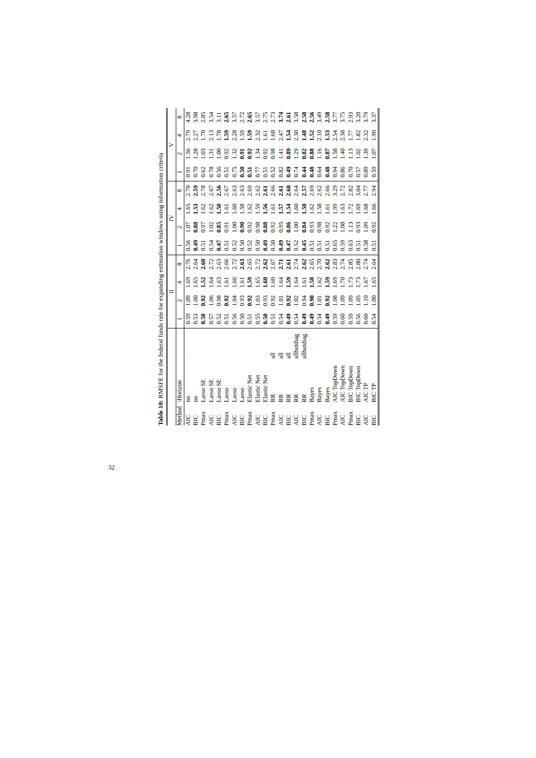Table 10: RMSFE for the federal funds rate for expanding estimation windows using information criteria
| | | | II | IV | V |
| --- | --- | --- | --- | --- | --- |
| Method | \Horizon | | 1 | 2 | 4 | 8 | 1 | 2 | 4 | 8 | 1 | 2 | 4 | 8 |
| AIC | no | | 0.59 | 1.09 | 1.69 | 2.76 | 0.56 | 1.07 | 1.65 | 2.70 | 0.91 | 1.56 | 2.79 | 4.28 |
| BIC | no | | 0.53 | 1.00 | 1.65 | 2.64 | 0.49 | 0.88 | 1.53 | 2.59 | 0.70 | 1.28 | 2.27 | 3.98 |
| Pmax | Lasso SE | | 0.50 | 0.92 | 1.52 | 2.60 | 0.51 | 0.97 | 1.62 | 2.78 | 0.62 | 1.03 | 1.70 | 2.85 |
| AIC | Lasso SE | | 0.57 | 1.06 | 1.64 | 2.72 | 0.54 | 1.02 | 1.62 | 2.67 | 0.78 | 1.31 | 2.13 | 3.54 |
| BIC | Lasso SE | | 0.52 | 0.98 | 1.63 | 2.63 | 0.47 | 0.85 | 1.50 | 2.56 | 0.56 | 1.00 | 1.78 | 3.11 |
| Pmax | Lasso | | 0.51 | 0.92 | 1.61 | 2.66 | 0.51 | 0.91 | 1.61 | 2.67 | 0.51 | 0.92 | 1.59 | 2.65 |
| AIC | Lasso | | 0.56 | 1.04 | 1.66 | 2.72 | 0.52 | 1.00 | 1.60 | 2.63 | 0.75 | 1.32 | 2.28 | 3.57 |
| BIC | Lasso | | 0.50 | 0.93 | 1.61 | 2.63 | 0.50 | 0.90 | 1.58 | 2.63 | 0.50 | 0.91 | 1.59 | 2.72 |
| Pmax | Elastic Net | | 0.51 | 0.92 | 1.59 | 2.65 | 0.52 | 0.92 | 1.62 | 2.69 | 0.51 | 0.92 | 1.59 | 2.65 |
| AIC | Elastic Net | | 0.55 | 1.03 | 1.65 | 2.72 | 0.50 | 0.98 | 1.59 | 2.62 | 0.77 | 1.34 | 2.32 | 3.57 |
| BIC | Elastic Net | | 0.50 | 0.93 | 1.60 | 2.62 | 0.49 | 0.88 | 1.56 | 2.61 | 0.51 | 0.92 | 1.61 | 2.75 |
| Pmax | RR | all | 0.51 | 0.92 | 1.60 | 2.67 | 0.50 | 0.92 | 1.61 | 2.66 | 0.52 | 0.98 | 1.68 | 2.73 |
| AIC | RR | all | 0.54 | 1.01 | 1.64 | 2.71 | 0.49 | 0.95 | 1.57 | 2.61 | 0.82 | 1.41 | 2.47 | 3.74 |
| BIC | RR | all | 0.49 | 0.92 | 1.59 | 2.61 | 0.47 | 0.86 | 1.54 | 2.60 | 0.49 | 0.89 | 1.54 | 2.61 |
| AIC | RR | allbutdiag | 0.54 | 1.02 | 1.64 | 2.74 | 0.52 | 1.00 | 1.60 | 2.64 | 0.74 | 1.29 | 2.30 | 3.58 |
| BIC | RR | allbutdiag | 0.49 | 0.94 | 1.61 | 2.62 | 0.45 | 0.84 | 1.50 | 2.57 | 0.44 | 0.82 | 1.48 | 2.58 |
| Pmax | Bayes | | 0.49 | 0.90 | 1.58 | 2.65 | 0.51 | 0.93 | 1.62 | 2.69 | 0.48 | 0.88 | 1.52 | 2.56 |
| AIC | Bayes | | 0.54 | 1.01 | 1.62 | 2.70 | 0.51 | 0.98 | 1.58 | 2.62 | 0.64 | 1.16 | 2.10 | 3.49 |
| BIC | Bayes | | 0.49 | 0.92 | 1.59 | 2.62 | 0.51 | 0.92 | 1.61 | 2.66 | 0.48 | 0.87 | 1.53 | 2.58 |
| Pmax | AIC TopDown | | 0.59 | 1.08 | 1.69 | 2.83 | 0.65 | 1.22 | 1.99 | 3.29 | 0.94 | 1.58 | 2.54 | 3.77 |
| AIC | AIC TopDown | | 0.60 | 1.09 | 1.70 | 2.74 | 0.59 | 1.08 | 1.63 | 2.72 | 0.86 | 1.40 | 2.38 | 3.75 |
| Pmax | BIC TopDown | | 0.59 | 1.09 | 1.73 | 2.85 | 0.63 | 1.13 | 1.72 | 2.82 | 0.70 | 1.13 | 1.77 | 2.93 |
| BIC | BIC TopDown | | 0.56 | 1.05 | 1.73 | 2.80 | 0.51 | 0.93 | 1.69 | 3.04 | 0.57 | 1.02 | 1.82 | 3.20 |
| AIC | AIC TP | | 0.60 | 1.10 | 1.67 | 2.74 | 0.58 | 1.09 | 1.68 | 2.77 | 0.89 | 1.39 | 2.32 | 3.79 |
| BIC | BIC TP | | 0.54 | 1.00 | 1.65 | 2.64 | 0.51 | 0.92 | 1.66 | 2.94 | 0.59 | 1.07 | 1.90 | 3.37 |
32